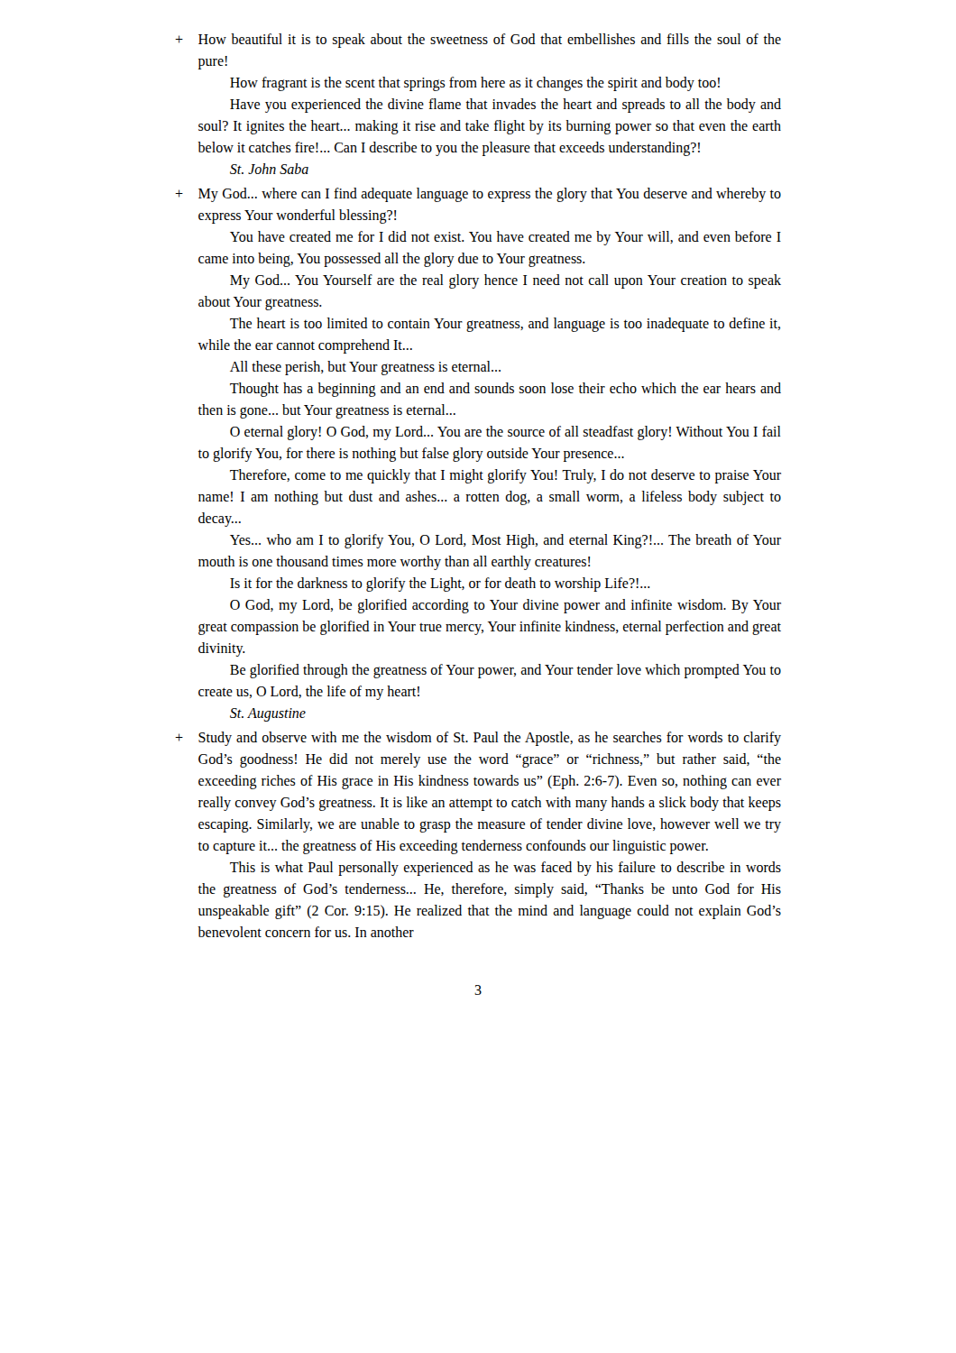+
How beautiful it is to speak about the sweetness of God that embellishes and fills the soul of the pure!
How fragrant is the scent that springs from here as it changes the spirit and body too!
Have you experienced the divine flame that invades the heart and spreads to all the body and soul? It ignites the heart... making it rise and take flight by its burning power so that even the earth below it catches fire!... Can I describe to you the pleasure that exceeds understanding?!
St. John Saba
+
My God... where can I find adequate language to express the glory that You deserve and whereby to express Your wonderful blessing?!
You have created me for I did not exist. You have created me by Your will, and even before I came into being, You possessed all the glory due to Your greatness.
My God... You Yourself are the real glory hence I need not call upon Your creation to speak about Your greatness.
The heart is too limited to contain Your greatness, and language is too inadequate to define it, while the ear cannot comprehend It...
All these perish, but Your greatness is eternal...
Thought has a beginning and an end and sounds soon lose their echo which the ear hears and then is gone... but Your greatness is eternal...
O eternal glory! O God, my Lord... You are the source of all steadfast glory! Without You I fail to glorify You, for there is nothing but false glory outside Your presence...
Therefore, come to me quickly that I might glorify You! Truly, I do not deserve to praise Your name! I am nothing but dust and ashes... a rotten dog, a small worm, a lifeless body subject to decay...
Yes... who am I to glorify You, O Lord, Most High, and eternal King?!... The breath of Your mouth is one thousand times more worthy than all earthly creatures!
Is it for the darkness to glorify the Light, or for death to worship Life?!...
O God, my Lord, be glorified according to Your divine power and infinite wisdom. By Your great compassion be glorified in Your true mercy, Your infinite kindness, eternal perfection and great divinity.
Be glorified through the greatness of Your power, and Your tender love which prompted You to create us, O Lord, the life of my heart!
St. Augustine
+
Study and observe with me the wisdom of St. Paul the Apostle, as he searches for words to clarify God’s goodness! He did not merely use the word “grace” or “richness,” but rather said, “the exceeding riches of His grace in His kindness towards us” (Eph. 2:6-7). Even so, nothing can ever really convey God’s greatness. It is like an attempt to catch with many hands a slick body that keeps escaping. Similarly, we are unable to grasp the measure of tender divine love, however well we try to capture it... the greatness of His exceeding tenderness confounds our linguistic power.
This is what Paul personally experienced as he was faced by his failure to describe in words the greatness of God’s tenderness... He, therefore, simply said, “Thanks be unto God for His unspeakable gift” (2 Cor. 9:15). He realized that the mind and language could not explain God’s benevolent concern for us. In another
3